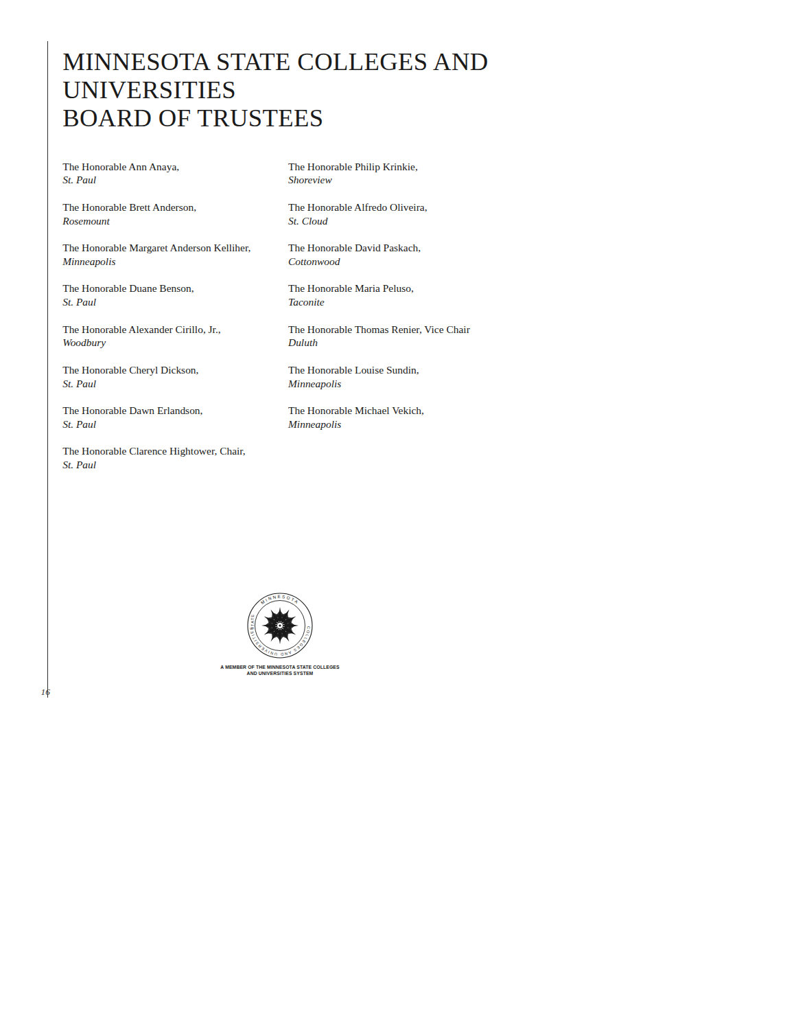Minnesota State Colleges and Universities Board of Trustees
The Honorable Ann Anaya,St. Paul
The Honorable Brett Anderson,Rosemount
The Honorable Margaret Anderson Kelliher,Minneapolis
The Honorable Duane Benson,St. Paul
The Honorable Alexander Cirillo, Jr.,Woodbury
The Honorable Cheryl Dickson,St. Paul
The Honorable Dawn Erlandson,St. Paul
The Honorable Clarence Hightower, Chair,St. Paul
The Honorable Philip Krinkie,Shoreview
The Honorable Alfredo Oliveira,St. Cloud
The Honorable David Paskach,Cottonwood
The Honorable Maria Peluso,Taconite
The Honorable Thomas Renier, Vice ChairDuluth
The Honorable Louise Sundin,Minneapolis
The Honorable Michael Vekich,Minneapolis
MINNESOTA COLLEGES AND UNIVERSITIES STATE
A member of the Minnesota State Colleges
and Universities system
16